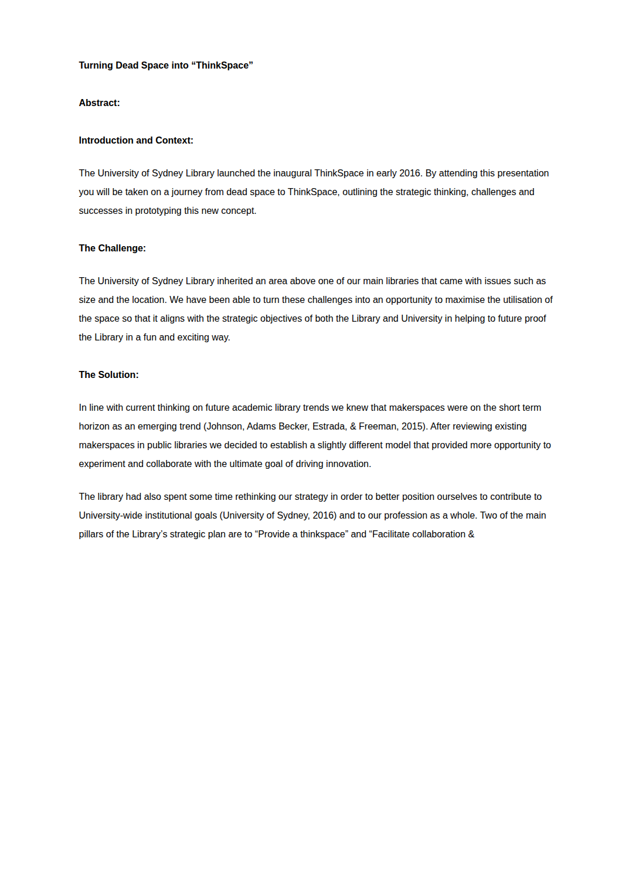Turning Dead Space into “ThinkSpace”
Abstract:
Introduction and Context:
The University of Sydney Library launched the inaugural ThinkSpace in early 2016. By attending this presentation you will be taken on a journey from dead space to ThinkSpace, outlining the strategic thinking, challenges and successes in prototyping this new concept.
The Challenge:
The University of Sydney Library inherited an area above one of our main libraries that came with issues such as size and the location. We have been able to turn these challenges into an opportunity to maximise the utilisation of the space so that it aligns with the strategic objectives of both the Library and University in helping to future proof the Library in a fun and exciting way.
The Solution:
In line with current thinking on future academic library trends we knew that makerspaces were on the short term horizon as an emerging trend (Johnson, Adams Becker, Estrada, & Freeman, 2015). After reviewing existing makerspaces in public libraries we decided to establish a slightly different model that provided more opportunity to experiment and collaborate with the ultimate goal of driving innovation.
The library had also spent some time rethinking our strategy in order to better position ourselves to contribute to University-wide institutional goals (University of Sydney, 2016) and to our profession as a whole. Two of the main pillars of the Library’s strategic plan are to “Provide a thinkspace” and “Facilitate collaboration &